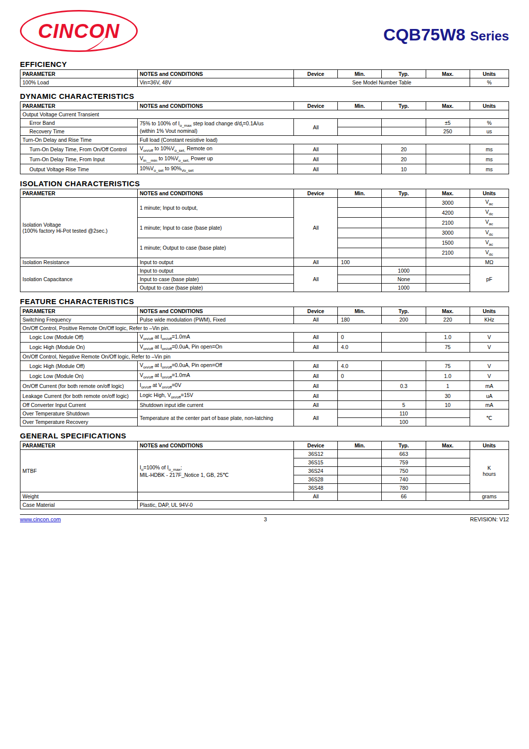CINCON
CQB75W8 Series
EFFICIENCY
| PARAMETER | NOTES and CONDITIONS | Device | Min. | Typ. | Max. | Units |
| --- | --- | --- | --- | --- | --- | --- |
| 100% Load | Vin=36V, 48V | See Model Number Table | % |
DYNAMIC CHARACTERISTICS
| PARAMETER | NOTES and CONDITIONS | Device | Min. | Typ. | Max. | Units |
| --- | --- | --- | --- | --- | --- | --- |
| Output Voltage Current Transient |
| Error Band | 75% to 100% of I o_max step load change d/d t =0.1A/us (within 1% Vout nominal) | All | | | ±5 | % |
| Recovery Time | | | 250 | us |
| Turn-On Delay and Rise Time | Full load (Constant resistive load) |
| Turn-On Delay Time, From On/Off Control | V on/off to 10%V o_set, Remote on | All | | 20 | | ms |
| Turn-On Delay Time, From Input | V in__min to 10%V o_set, Power up | All | | 20 | | ms |
| Output Voltage Rise Time | 10%V o_set to 90% Vo_set | All | | 10 | | ms |
ISOLATION CHARACTERISTICS
| PARAMETER | NOTES and CONDITIONS | Device | Min. | Typ. | Max. | Units |
| --- | --- | --- | --- | --- | --- | --- |
| Isolation Voltage (100% factory Hi-Pot tested @2sec.) | 1 minute; Input to output, | All | | | 3000 | V ac |
| | | 4200 | V dc |
| 1 minute; Input to case (base plate) | | | 2100 | V ac |
| | | 3000 | V dc |
| 1 minute; Output to case (base plate) | | | 1500 | V ac |
| | | 2100 | V dc |
| Isolation Resistance | Input to output | All | 100 | | | MΩ |
| Isolation Capacitance | Input to output | All | | 1000 | | pF |
| Input to case (base plate) | | None | |
| Output to case (base plate) | | 1000 | |
FEATURE CHARACTERISTICS
| PARAMETER | NOTES and CONDITIONS | Device | Min. | Typ. | Max. | Units |
| --- | --- | --- | --- | --- | --- | --- |
| Switching Frequency | Pulse wide modulation (PWM), Fixed | All | 180 | 200 | 220 | KHz |
| On/Off Control, Positive Remote On/Off logic, Refer to –Vin pin. |
| Logic Low (Module Off) | V on/off at I on/off =1.0mA | All | 0 | | 1.0 | V |
| Logic High (Module On) | V on/off at I on/off =0.0uA, Pin open=On | All | 4.0 | | 75 | V |
| On/Off Control, Negative Remote On/Off logic, Refer to –Vin pin |
| Logic High (Module Off) | V on/off at I on/off =0.0uA, Pin open=Off | All | 4.0 | | 75 | V |
| Logic Low (Module On) | V on/off at I on/off =1.0mA | All | 0 | | 1.0 | V |
| On/Off Current (for both remote on/off logic) | I on/off at V on/off =0V | All | | 0.3 | 1 | mA |
| Leakage Current (for both remote on/off logic) | Logic High, V on/off =15V | All | | | 30 | uA |
| Off Converter Input Current | Shutdown input idle current | All | | 5 | 10 | mA |
| Over Temperature Shutdown | Temperature at the center part of base plate, non-latching | All | | 110 | | ℃ |
| Over Temperature Recovery | | 100 | |
GENERAL SPECIFICATIONS
| PARAMETER | NOTES and CONDITIONS | Device | Min. | Typ. | Max. | Units |
| --- | --- | --- | --- | --- | --- | --- |
| MTBF | I o =100% of I o_max ; MIL-HDBK - 217F_Notice 1, GB, 25℃ | 36S12 | | 663 | | K hours |
| 36S15 | | 759 | |
| 36S24 | | 750 | |
| 36S28 | | 740 | |
| 36S48 | | 780 | |
| Weight | | All | | 66 | | grams |
| Case Material | Plastic, DAP, UL 94V-0 |
www.cincon.com 3 REVISION: V12